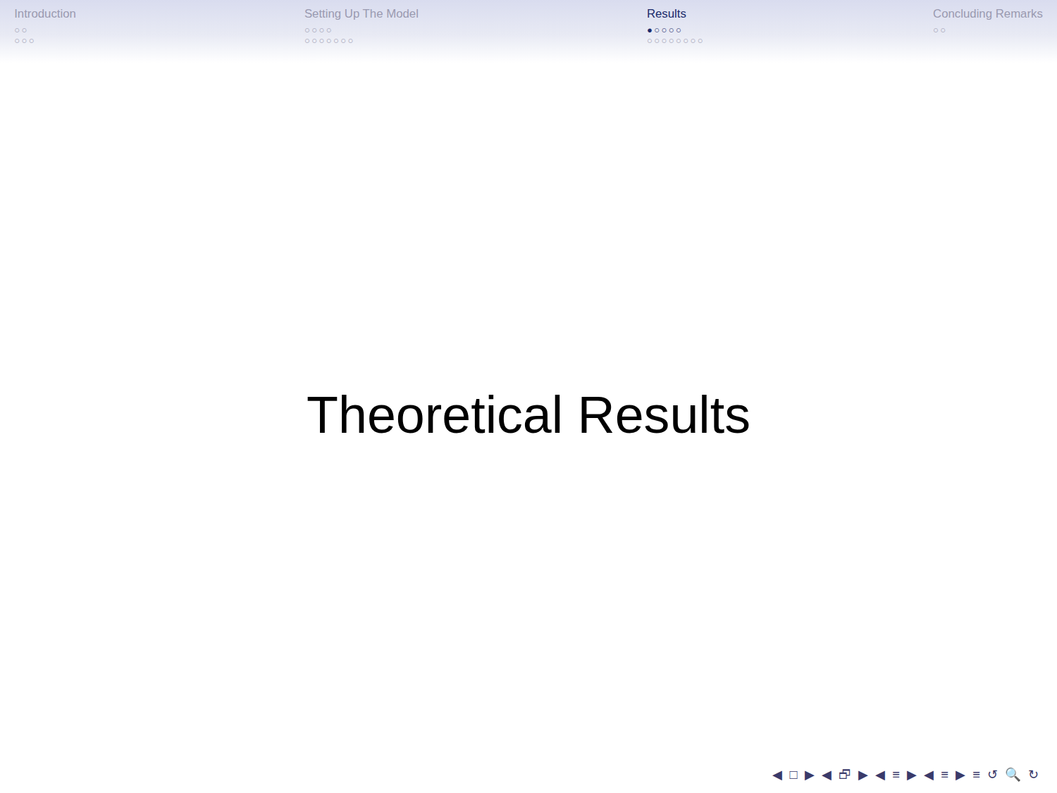Introduction
○○
○○○
Setting Up The Model
○○○○
○○○○○○○
Results
●○○○○
○○○○○○○○
Concluding Remarks
○○
Theoretical Results
◀□▶ ◀🗗▶ ◀≡▶ ◀≡▶ ≡ ↺🔍↻